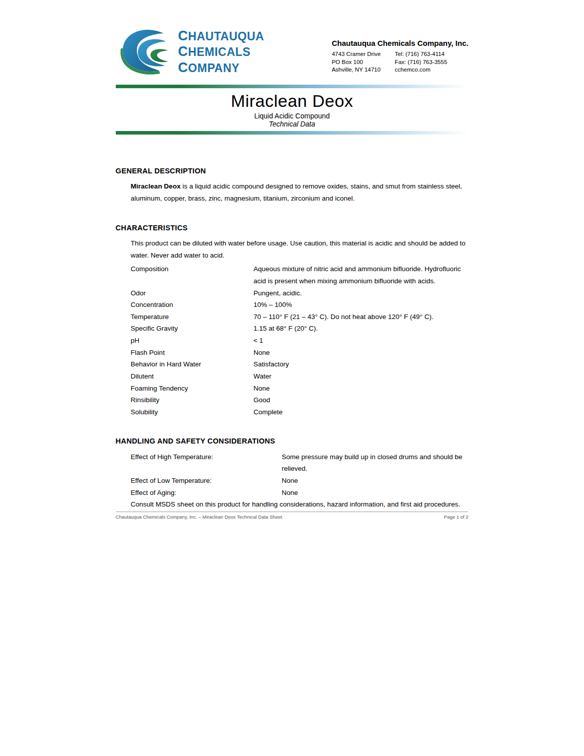CHAUTAUQUA
CHEMICALS
COMPANY
Chautauqua Chemicals Company, Inc.
| 4743 Cramer Drive | Tel: (716) 763-4114 |
| PO Box 100 | Fax: (716) 763-3555 |
| Ashville, NY 14710 | cchemco.com |
Miraclean Deox
Liquid Acidic Compound
Technical Data
GENERAL DESCRIPTION
Miraclean Deox is a liquid acidic compound designed to remove oxides, stains, and smut from stainless steel, aluminum, copper, brass, zinc, magnesium, titanium, zirconium and iconel.
CHARACTERISTICS
This product can be diluted with water before usage. Use caution, this material is acidic and should be added to water. Never add water to acid.
| Composition | Aqueous mixture of nitric acid and ammonium bifluoride. Hydrofluoric acid is present when mixing ammonium bifluoride with acids. |
| Odor | Pungent, acidic. |
| Concentration | 10% – 100% |
| Temperature | 70 – 110° F (21 – 43° C). Do not heat above 120° F (49° C). |
| Specific Gravity | 1.15 at 68° F (20° C). |
| pH | < 1 |
| Flash Point | None |
| Behavior in Hard Water | Satisfactory |
| Dilutent | Water |
| Foaming Tendency | None |
| Rinsibility | Good |
| Solubility | Complete |
HANDLING AND SAFETY CONSIDERATIONS
| Effect of High Temperature: | Some pressure may build up in closed drums and should be relieved. |
| Effect of Low Temperature: | None |
| Effect of Aging: | None |
Consult MSDS sheet on this product for handling considerations, hazard information, and first aid procedures.
Chautauqua Chemicals Company, Inc. – Miraclean Deox Technical Data Sheet Page 1 of 2